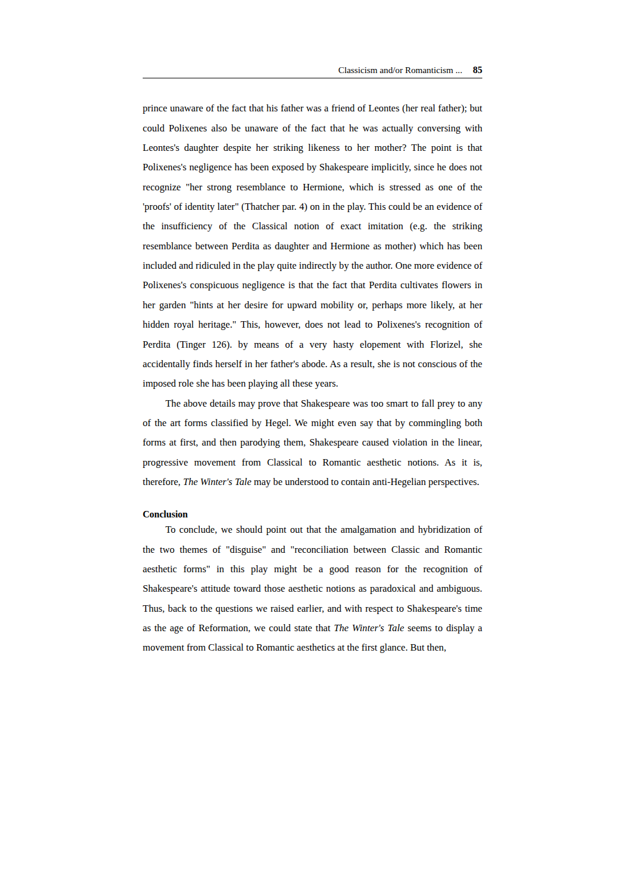Classicism and/or Romanticism ...85
prince unaware of the fact that his father was a friend of Leontes (her real father); but could Polixenes also be unaware of the fact that he was actually conversing with Leontes's daughter despite her striking likeness to her mother? The point is that Polixenes's negligence has been exposed by Shakespeare implicitly, since he does not recognize "her strong resemblance to Hermione, which is stressed as one of the 'proofs' of identity later" (Thatcher par. 4) on in the play. This could be an evidence of the insufficiency of the Classical notion of exact imitation (e.g. the striking resemblance between Perdita as daughter and Hermione as mother) which has been included and ridiculed in the play quite indirectly by the author. One more evidence of Polixenes's conspicuous negligence is that the fact that Perdita cultivates flowers in her garden "hints at her desire for upward mobility or, perhaps more likely, at her hidden royal heritage." This, however, does not lead to Polixenes's recognition of Perdita (Tinger 126). by means of a very hasty elopement with Florizel, she accidentally finds herself in her father's abode. As a result, she is not conscious of the imposed role she has been playing all these years.
The above details may prove that Shakespeare was too smart to fall prey to any of the art forms classified by Hegel. We might even say that by commingling both forms at first, and then parodying them, Shakespeare caused violation in the linear, progressive movement from Classical to Romantic aesthetic notions. As it is, therefore, The Winter's Tale may be understood to contain anti-Hegelian perspectives.
Conclusion
To conclude, we should point out that the amalgamation and hybridization of the two themes of "disguise" and "reconciliation between Classic and Romantic aesthetic forms" in this play might be a good reason for the recognition of Shakespeare's attitude toward those aesthetic notions as paradoxical and ambiguous. Thus, back to the questions we raised earlier, and with respect to Shakespeare's time as the age of Reformation, we could state that The Winter's Tale seems to display a movement from Classical to Romantic aesthetics at the first glance. But then,